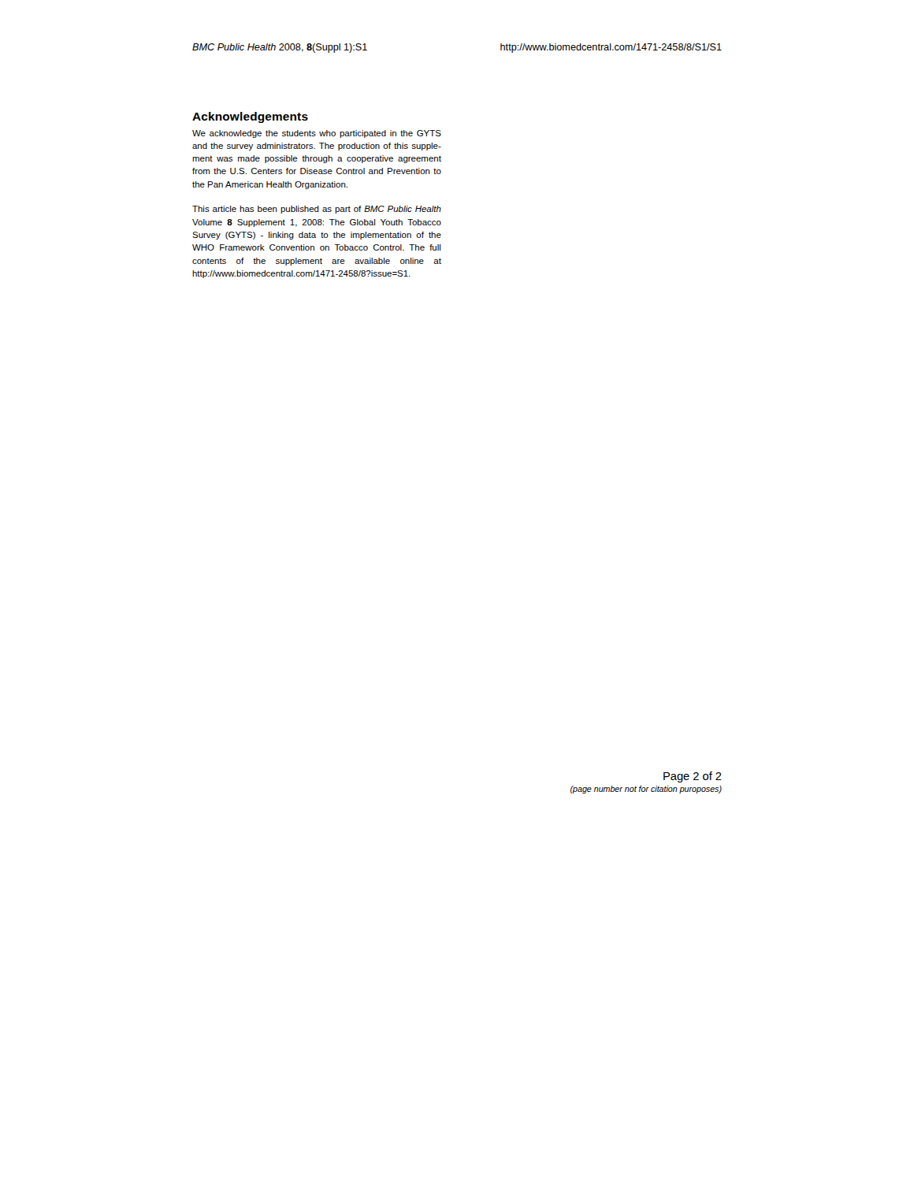BMC Public Health 2008, 8(Suppl 1):S1
http://www.biomedcentral.com/1471-2458/8/S1/S1
Acknowledgements
We acknowledge the students who participated in the GYTS and the survey administrators. The production of this supplement was made possible through a cooperative agreement from the U.S. Centers for Disease Control and Prevention to the Pan American Health Organization.
This article has been published as part of BMC Public Health Volume 8 Supplement 1, 2008: The Global Youth Tobacco Survey (GYTS) - linking data to the implementation of the WHO Framework Convention on Tobacco Control. The full contents of the supplement are available online at http://www.biomedcentral.com/1471-2458/8?issue=S1.
Page 2 of 2
(page number not for citation puroposes)